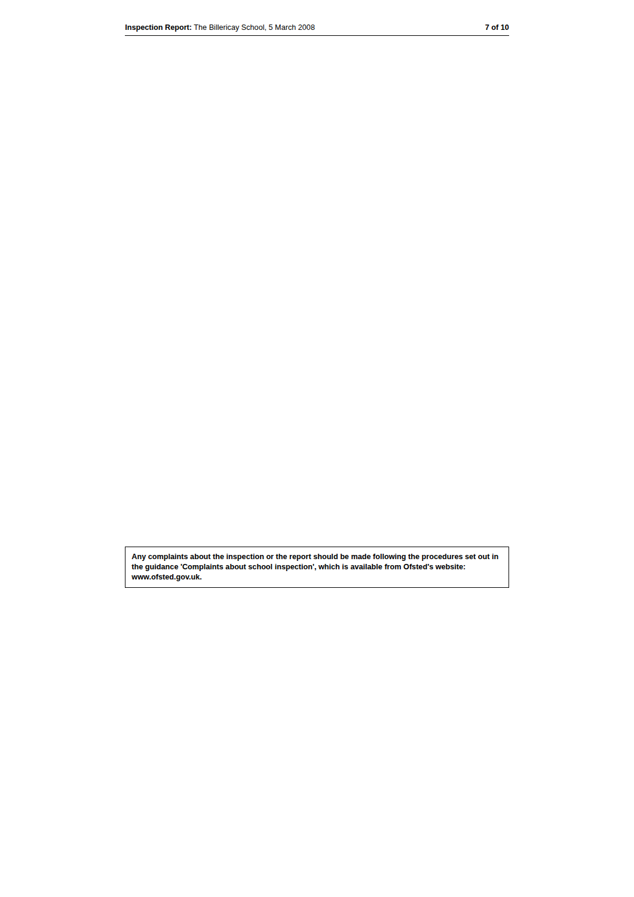Inspection Report: The Billericay School, 5 March 2008
7 of 10
Any complaints about the inspection or the report should be made following the procedures set out in the guidance 'Complaints about school inspection', which is available from Ofsted's website: www.ofsted.gov.uk.